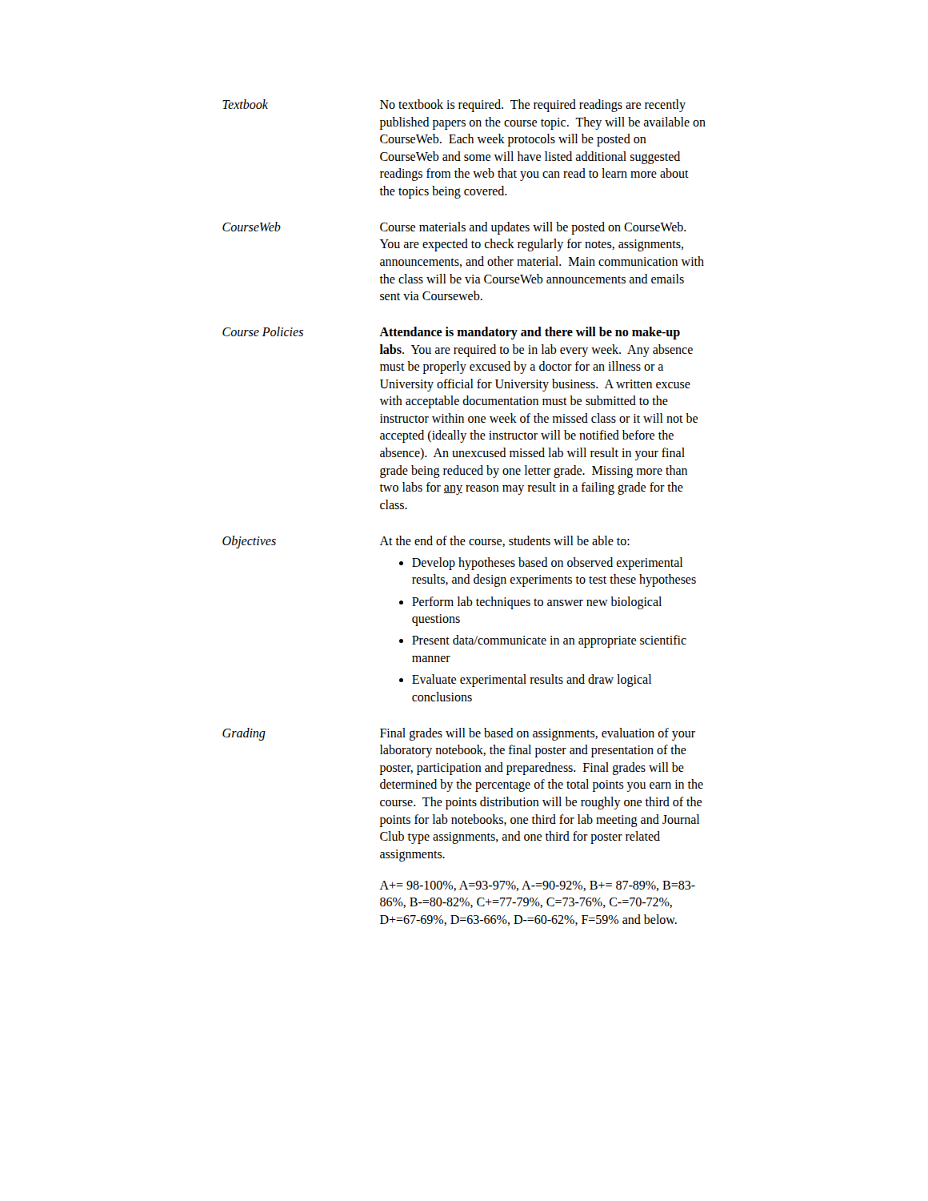Textbook
No textbook is required. The required readings are recently published papers on the course topic. They will be available on CourseWeb. Each week protocols will be posted on CourseWeb and some will have listed additional suggested readings from the web that you can read to learn more about the topics being covered.
CourseWeb
Course materials and updates will be posted on CourseWeb. You are expected to check regularly for notes, assignments, announcements, and other material. Main communication with the class will be via CourseWeb announcements and emails sent via Courseweb.
Course Policies
Attendance is mandatory and there will be no make-up labs. You are required to be in lab every week. Any absence must be properly excused by a doctor for an illness or a University official for University business. A written excuse with acceptable documentation must be submitted to the instructor within one week of the missed class or it will not be accepted (ideally the instructor will be notified before the absence). An unexcused missed lab will result in your final grade being reduced by one letter grade. Missing more than two labs for any reason may result in a failing grade for the class.
Objectives
At the end of the course, students will be able to:
Develop hypotheses based on observed experimental results, and design experiments to test these hypotheses
Perform lab techniques to answer new biological questions
Present data/communicate in an appropriate scientific manner
Evaluate experimental results and draw logical conclusions
Grading
Final grades will be based on assignments, evaluation of your laboratory notebook, the final poster and presentation of the poster, participation and preparedness. Final grades will be determined by the percentage of the total points you earn in the course. The points distribution will be roughly one third of the points for lab notebooks, one third for lab meeting and Journal Club type assignments, and one third for poster related assignments.
A+= 98-100%, A=93-97%, A-=90-92%, B+= 87-89%, B=83-86%, B-=80-82%, C+=77-79%, C=73-76%, C-=70-72%, D+=67-69%, D=63-66%, D-=60-62%, F=59% and below.